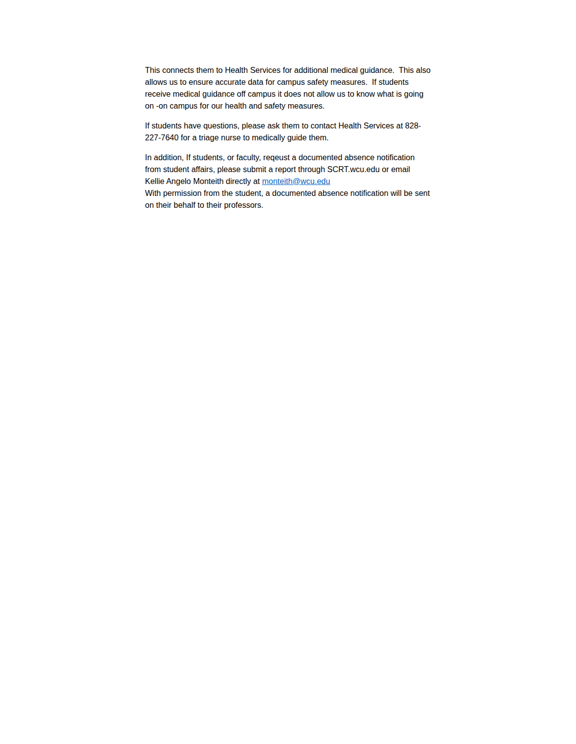This connects them to Health Services for additional medical guidance. This also allows us to ensure accurate data for campus safety measures. If students receive medical guidance off campus it does not allow us to know what is going on -on campus for our health and safety measures.
If students have questions, please ask them to contact Health Services at 828-227-7640 for a triage nurse to medically guide them.
In addition, If students, or faculty, reqeust a documented absence notification from student affairs, please submit a report through SCRT.wcu.edu or email Kellie Angelo Monteith directly at monteith@wcu.edu
With permission from the student, a documented absence notification will be sent on their behalf to their professors.